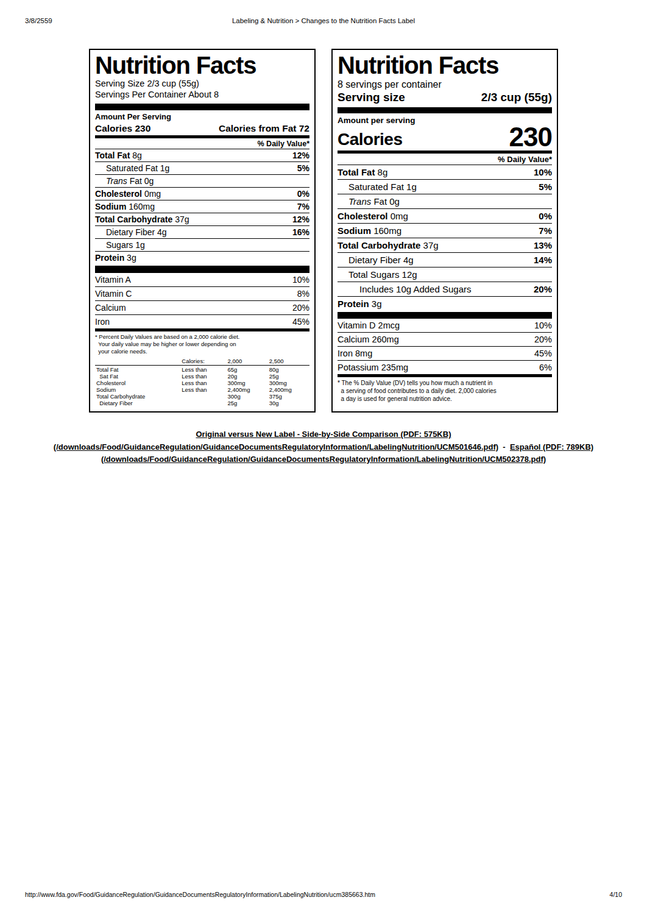3/8/2559
Labeling & Nutrition > Changes to the Nutrition Facts Label
Nutrition Facts
Serving Size 2/3 cup (55g)
Servings Per Container About 8
Amount Per Serving
Calories 230 Calories from Fat 72
% Daily Value*
Total Fat 8g 12%
Saturated Fat 1g 5%
Trans Fat 0g
Cholesterol 0mg 0%
Sodium 160mg 7%
Total Carbohydrate 37g 12%
Dietary Fiber 4g 16%
Sugars 1g
Protein 3g
Vitamin A 10%
Vitamin C 8%
Calcium 20%
Iron 45%
* Percent Daily Values are based on a 2,000 calorie diet.
Your daily value may be higher or lower depending on
your calorie needs.
| | Calories: | 2,000 | 2,500 |
| Total Fat | Less than | 65g | 80g |
| Sat Fat | Less than | 20g | 25g |
| Cholesterol | Less than | 300mg | 300mg |
| Sodium | Less than | 2,400mg | 2,400mg |
| Total Carbohydrate | | 300g | 375g |
| Dietary Fiber | | 25g | 30g |
Nutrition Facts
8 servings per container
Serving size 2/3 cup (55g)
Amount per serving
Calories 230
% Daily Value*
Total Fat 8g 10%
Saturated Fat 1g 5%
Trans Fat 0g
Cholesterol 0mg 0%
Sodium 160mg 7%
Total Carbohydrate 37g 13%
Dietary Fiber 4g 14%
Total Sugars 12g
Includes 10g Added Sugars 20%
Protein 3g
Vitamin D 2mcg 10%
Calcium 260mg 20%
Iron 8mg 45%
Potassium 235mg 6%
* The % Daily Value (DV) tells you how much a nutrient in
a serving of food contributes to a daily diet. 2,000 calories
a day is used for general nutrition advice.
Original versus New Label - Side-by-Side Comparison (PDF: 575KB)
(/downloads/Food/GuidanceRegulation/GuidanceDocumentsRegulatoryInformation/LabelingNutrition/UCM501646.pdf) - Español (PDF: 789KB)
(/downloads/Food/GuidanceRegulation/GuidanceDocumentsRegulatoryInformation/LabelingNutrition/UCM502378.pdf)
http://www.fda.gov/Food/GuidanceRegulation/GuidanceDocumentsRegulatoryInformation/LabelingNutrition/ucm385663.htm
4/10